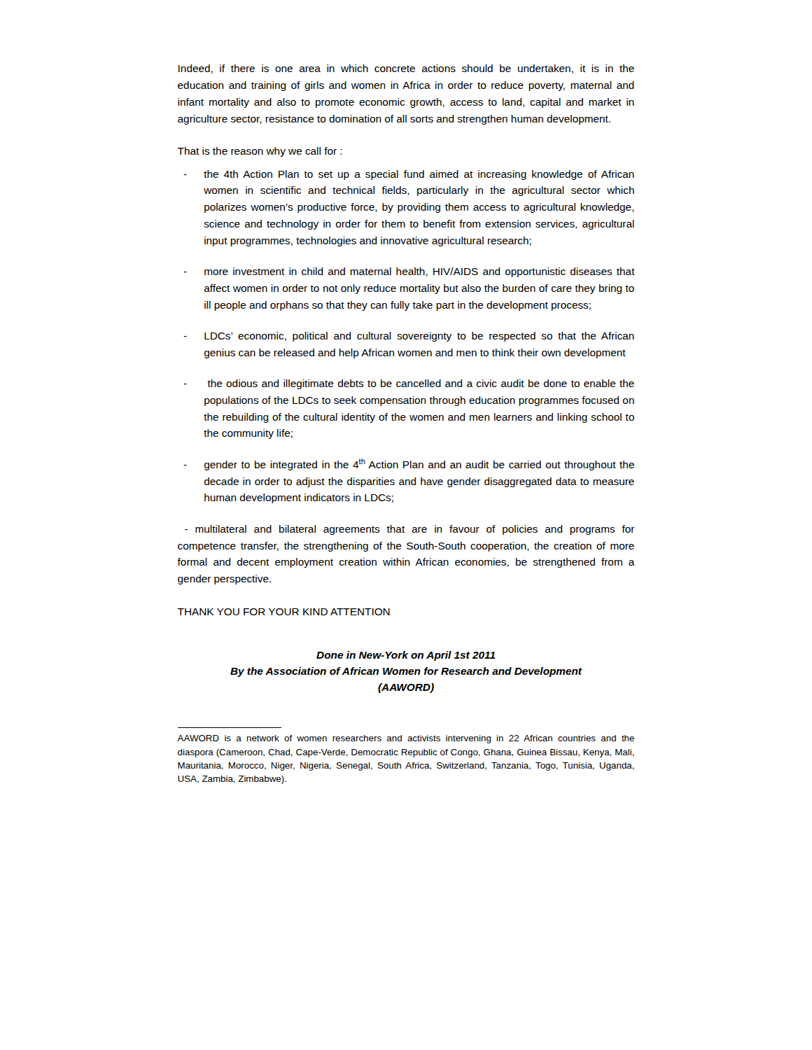Indeed, if there is one area in which concrete actions should be undertaken, it is in the education and training of girls and women in Africa in order to reduce poverty, maternal and infant mortality and also to promote economic growth, access to land, capital and market in agriculture sector, resistance to domination of all sorts and strengthen human development.
That is the reason why we call for :
the 4th Action Plan to set up a special fund aimed at increasing knowledge of African women in scientific and technical fields, particularly in the agricultural sector which polarizes women’s productive force, by providing them access to agricultural knowledge, science and technology in order for them to benefit from extension services, agricultural input programmes, technologies and innovative agricultural research;
more investment in child and maternal health, HIV/AIDS and opportunistic diseases that affect women in order to not only reduce mortality but also the burden of care they bring to ill people and orphans so that they can fully take part in the development process;
LDCs’ economic, political and cultural sovereignty to be respected so that the African genius can be released and help African women and men to think their own development
the odious and illegitimate debts to be cancelled and a civic audit be done to enable the populations of the LDCs to seek compensation through education programmes focused on the rebuilding of the cultural identity of the women and men learners and linking school to the community life;
gender to be integrated in the 4th Action Plan and an audit be carried out throughout the decade in order to adjust the disparities and have gender disaggregated data to measure human development indicators in LDCs;
- multilateral and bilateral agreements that are in favour of policies and programs for competence transfer, the strengthening of the South-South cooperation, the creation of more formal and decent employment creation within African economies, be strengthened from a gender perspective.
THANK YOU FOR YOUR KIND ATTENTION
Done in New-York on April 1st 2011
By the Association of African Women for Research and Development
(AAWORD)
AAWORD is a network of women researchers and activists intervening in 22 African countries and the diaspora (Cameroon, Chad, Cape-Verde, Democratic Republic of Congo, Ghana, Guinea Bissau, Kenya, Mali, Mauritania, Morocco, Niger, Nigeria, Senegal, South Africa, Switzerland, Tanzania, Togo, Tunisia, Uganda, USA, Zambia, Zimbabwe).